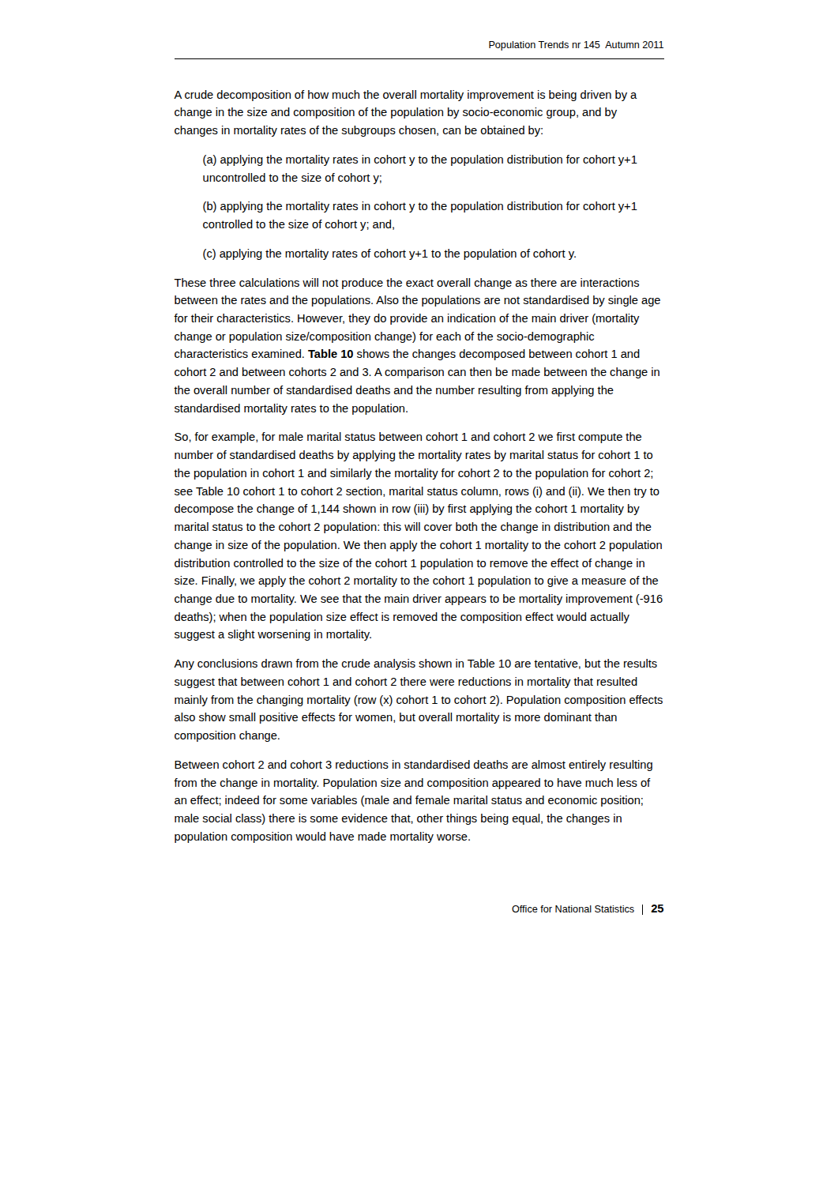Population Trends nr 145 Autumn 2011
A crude decomposition of how much the overall mortality improvement is being driven by a change in the size and composition of the population by socio-economic group, and by changes in mortality rates of the subgroups chosen, can be obtained by:
(a) applying the mortality rates in cohort y to the population distribution for cohort y+1 uncontrolled to the size of cohort y;
(b) applying the mortality rates in cohort y to the population distribution for cohort y+1 controlled to the size of cohort y; and,
(c) applying the mortality rates of cohort y+1 to the population of cohort y.
These three calculations will not produce the exact overall change as there are interactions between the rates and the populations. Also the populations are not standardised by single age for their characteristics. However, they do provide an indication of the main driver (mortality change or population size/composition change) for each of the socio-demographic characteristics examined. Table 10 shows the changes decomposed between cohort 1 and cohort 2 and between cohorts 2 and 3. A comparison can then be made between the change in the overall number of standardised deaths and the number resulting from applying the standardised mortality rates to the population.
So, for example, for male marital status between cohort 1 and cohort 2 we first compute the number of standardised deaths by applying the mortality rates by marital status for cohort 1 to the population in cohort 1 and similarly the mortality for cohort 2 to the population for cohort 2; see Table 10 cohort 1 to cohort 2 section, marital status column, rows (i) and (ii). We then try to decompose the change of 1,144 shown in row (iii) by first applying the cohort 1 mortality by marital status to the cohort 2 population: this will cover both the change in distribution and the change in size of the population. We then apply the cohort 1 mortality to the cohort 2 population distribution controlled to the size of the cohort 1 population to remove the effect of change in size. Finally, we apply the cohort 2 mortality to the cohort 1 population to give a measure of the change due to mortality. We see that the main driver appears to be mortality improvement (-916 deaths); when the population size effect is removed the composition effect would actually suggest a slight worsening in mortality.
Any conclusions drawn from the crude analysis shown in Table 10 are tentative, but the results suggest that between cohort 1 and cohort 2 there were reductions in mortality that resulted mainly from the changing mortality (row (x) cohort 1 to cohort 2). Population composition effects also show small positive effects for women, but overall mortality is more dominant than composition change.
Between cohort 2 and cohort 3 reductions in standardised deaths are almost entirely resulting from the change in mortality. Population size and composition appeared to have much less of an effect; indeed for some variables (male and female marital status and economic position; male social class) there is some evidence that, other things being equal, the changes in population composition would have made mortality worse.
Office for National Statistics 25